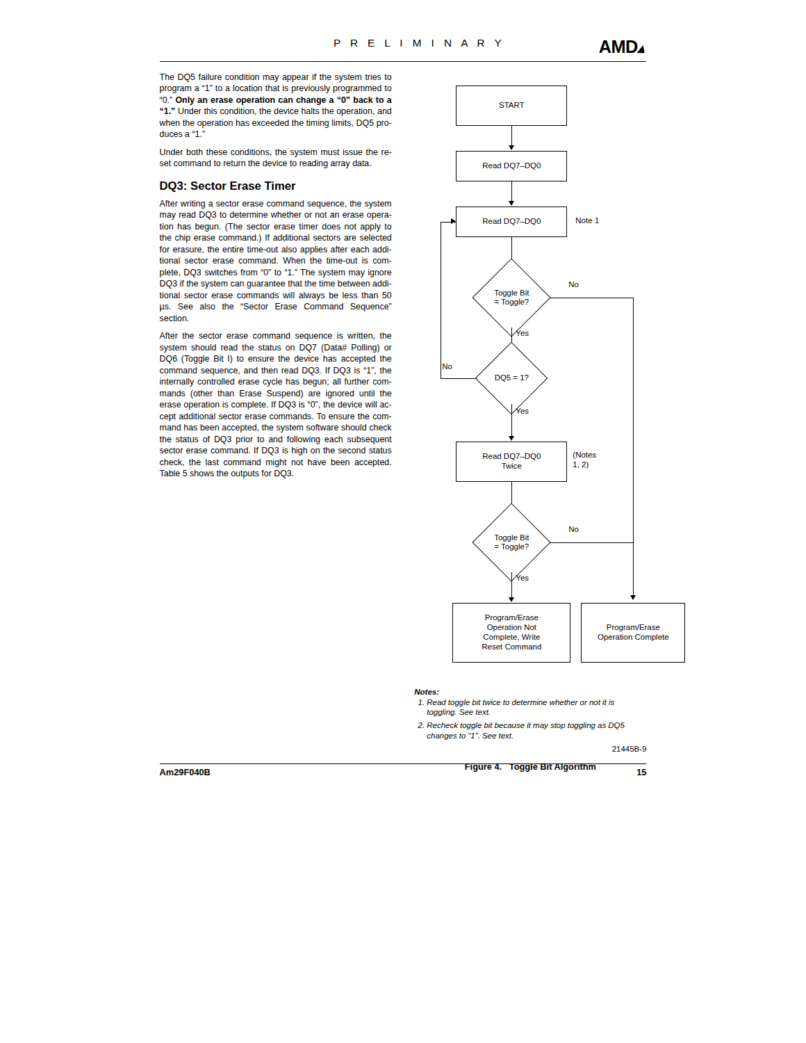P R E L I M I N A R Y
AMD▴
The DQ5 failure condition may appear if the system tries to program a “1” to a location that is previously programmed to “0.” Only an erase operation can change a “0” back to a “1.” Under this condition, the device halts the operation, and when the operation has exceeded the timing limits, DQ5 produces a “1.”
Under both these conditions, the system must issue the reset command to return the device to reading array data.
DQ3: Sector Erase Timer
After writing a sector erase command sequence, the system may read DQ3 to determine whether or not an erase operation has begun. (The sector erase timer does not apply to the chip erase command.) If additional sectors are selected for erasure, the entire time-out also applies after each additional sector erase command. When the time-out is complete, DQ3 switches from “0” to “1.” The system may ignore DQ3 if the system can guarantee that the time between additional sector erase commands will always be less than 50 µs. See also the “Sector Erase Command Sequence” section.
After the sector erase command sequence is written, the system should read the status on DQ7 (Data# Polling) or DQ6 (Toggle Bit I) to ensure the device has accepted the command sequence, and then read DQ3. If DQ3 is “1”, the internally controlled erase cycle has begun; all further commands (other than Erase Suspend) are ignored until the erase operation is complete. If DQ3 is “0”, the device will accept additional sector erase commands. To ensure the command has been accepted, the system software should check the status of DQ3 prior to and following each subsequent sector erase command. If DQ3 is high on the second status check, the last command might not have been accepted. Table 5 shows the outputs for DQ3.
START
Read DQ7–DQ0
Read DQ7–DQ0
Note 1
Toggle Bit
= Toggle?
No
Yes
DQ5 = 1?
No
Yes
Read DQ7–DQ0
Twice
(Notes
1, 2)
Toggle Bit
= Toggle?
No
Yes
Program/Erase
Operation Not
Complete, Write
Reset Command
Program/Erase
Operation Complete
Notes:
Read toggle bit twice to determine whether or not it is toggling. See text.
Recheck toggle bit because it may stop toggling as DQ5 changes to “1”. See text.
21445B-9
Figure 4. Toggle Bit Algorithm
Am29F040B
15